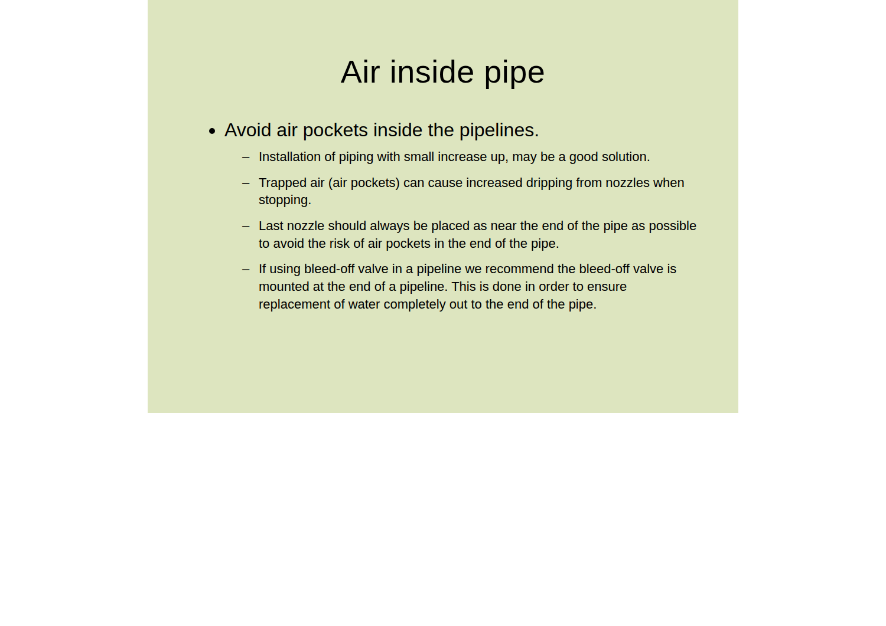Air inside pipe
Avoid air pockets inside the pipelines.
Installation of piping with small increase up, may be a good solution.
Trapped air (air pockets) can cause increased dripping from nozzles when stopping.
Last nozzle should always be placed as near the end of the pipe as possible to avoid the risk of air pockets in the end of the pipe.
If using bleed-off valve in a pipeline we recommend the bleed-off valve is mounted at the end of a pipeline. This is done in order to ensure replacement of water completely out to the end of the pipe.